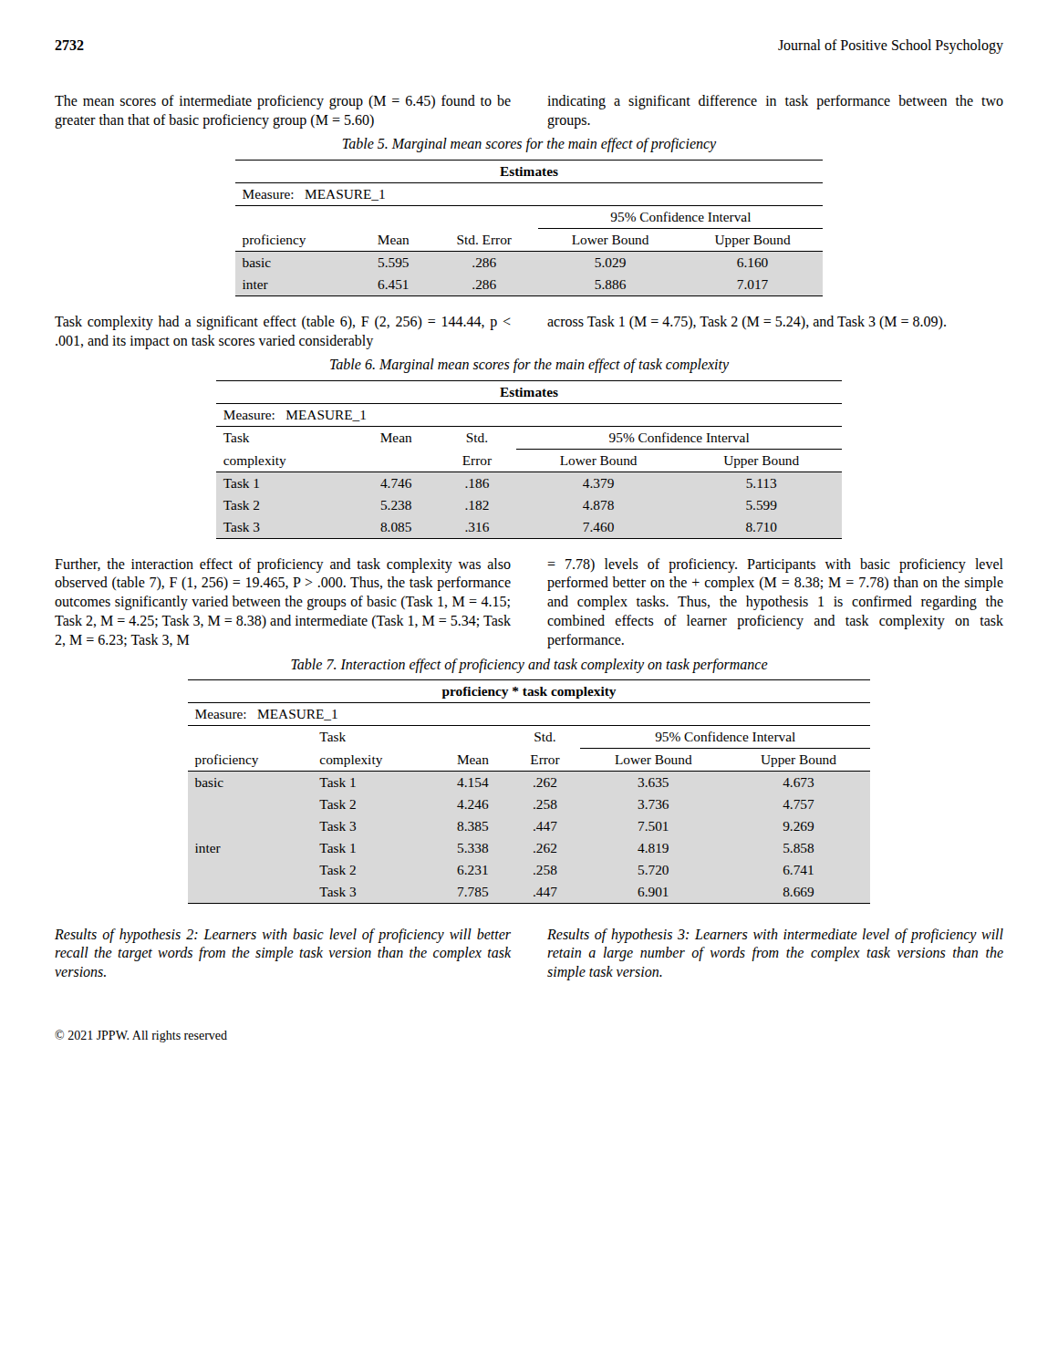2732 Journal of Positive School Psychology
The mean scores of intermediate proficiency group (M = 6.45) found to be greater than that of basic proficiency group (M = 5.60)
indicating a significant difference in task performance between the two groups.
Table 5. Marginal mean scores for the main effect of proficiency
| Estimates |
| Measure: MEASURE_1 |
| | | | 95% Confidence Interval |
| proficiency | Mean | Std. Error | Lower Bound | Upper Bound |
| basic | 5.595 | .286 | 5.029 | 6.160 |
| inter | 6.451 | .286 | 5.886 | 7.017 |
Task complexity had a significant effect (table 6), F (2, 256) = 144.44, p < .001, and its impact on task scores varied considerably
across Task 1 (M = 4.75), Task 2 (M = 5.24), and Task 3 (M = 8.09).
Table 6. Marginal mean scores for the main effect of task complexity
| Estimates |
| Measure: MEASURE_1 |
| Task | Mean | Std. | 95% Confidence Interval |
| complexity | | Error | Lower Bound | Upper Bound |
| Task 1 | 4.746 | .186 | 4.379 | 5.113 |
| Task 2 | 5.238 | .182 | 4.878 | 5.599 |
| Task 3 | 8.085 | .316 | 7.460 | 8.710 |
Further, the interaction effect of proficiency and task complexity was also observed (table 7), F (1, 256) = 19.465, P > .000. Thus, the task performance outcomes significantly varied between the groups of basic (Task 1, M = 4.15; Task 2, M = 4.25; Task 3, M = 8.38) and intermediate (Task 1, M = 5.34; Task 2, M = 6.23; Task 3, M
= 7.78) levels of proficiency. Participants with basic proficiency level performed better on the + complex (M = 8.38; M = 7.78) than on the simple and complex tasks. Thus, the hypothesis 1 is confirmed regarding the combined effects of learner proficiency and task complexity on task performance.
Table 7. Interaction effect of proficiency and task complexity on task performance
| proficiency * task complexity |
| Measure: MEASURE_1 |
| | Task | | Std. | 95% Confidence Interval |
| proficiency | complexity | Mean | Error | Lower Bound | Upper Bound |
| basic | Task 1 | 4.154 | .262 | 3.635 | 4.673 |
| | Task 2 | 4.246 | .258 | 3.736 | 4.757 |
| | Task 3 | 8.385 | .447 | 7.501 | 9.269 |
| inter | Task 1 | 5.338 | .262 | 4.819 | 5.858 |
| | Task 2 | 6.231 | .258 | 5.720 | 6.741 |
| | Task 3 | 7.785 | .447 | 6.901 | 8.669 |
Results of hypothesis 2: Learners with basic level of proficiency will better recall the target words from the simple task version than the complex task versions.
Results of hypothesis 3: Learners with intermediate level of proficiency will retain a large number of words from the complex task versions than the simple task version.
© 2021 JPPW. All rights reserved